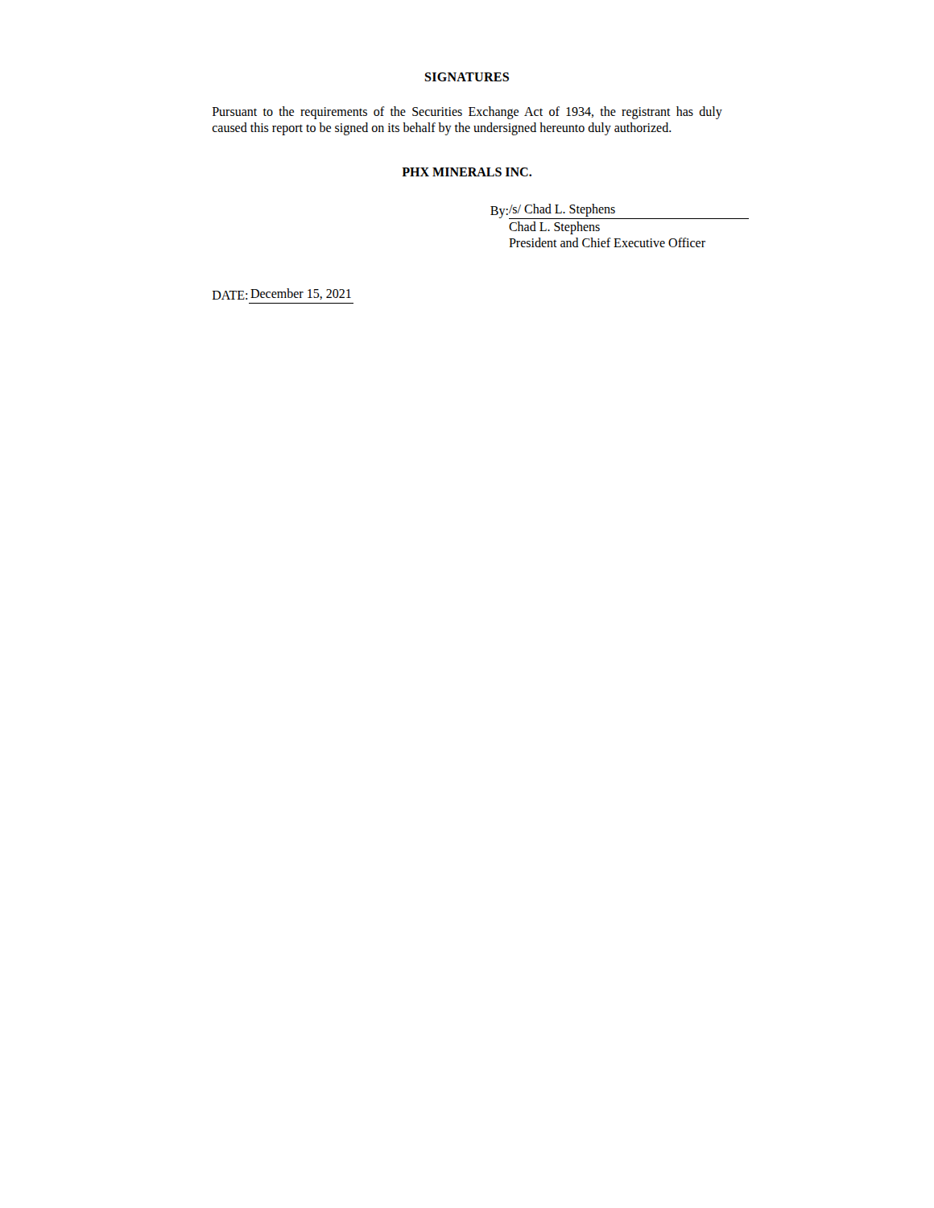SIGNATURES
Pursuant to the requirements of the Securities Exchange Act of 1934, the registrant has duly caused this report to be signed on its behalf by the undersigned hereunto duly authorized.
PHX MINERALS INC.
| By: | /s/ Chad L. Stephens |
| | Chad L. Stephens President and Chief Executive Officer |
| DATE: | December 15, 2021 |